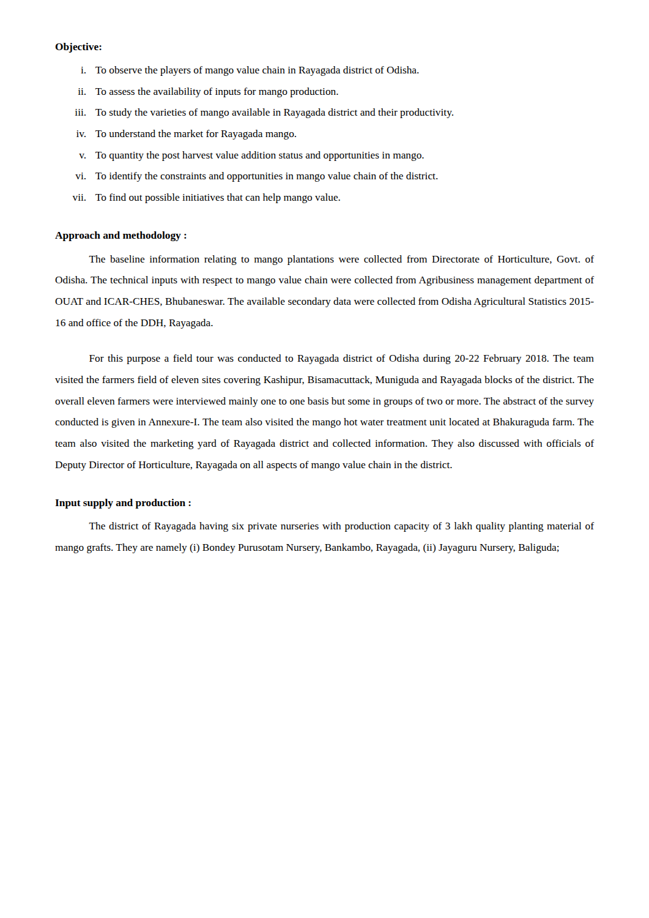Objective:
To observe the players of mango value chain in Rayagada district of Odisha.
To assess the availability of inputs for mango production.
To study the varieties of mango available in Rayagada district and their productivity.
To understand the market for Rayagada mango.
To quantity the post harvest value addition status and opportunities in mango.
To identify the constraints and opportunities in mango value chain of the district.
To find out possible initiatives that can help mango value.
Approach and methodology :
The baseline information relating to mango plantations were collected from Directorate of Horticulture, Govt. of Odisha. The technical inputs with respect to mango value chain were collected from Agribusiness management department of OUAT and ICAR-CHES, Bhubaneswar. The available secondary data were collected from Odisha Agricultural Statistics 2015-16 and office of the DDH, Rayagada.
For this purpose a field tour was conducted to Rayagada district of Odisha during 20-22 February 2018. The team visited the farmers field of eleven sites covering Kashipur, Bisamacuttack, Muniguda and Rayagada blocks of the district. The overall eleven farmers were interviewed mainly one to one basis but some in groups of two or more. The abstract of the survey conducted is given in Annexure-I. The team also visited the mango hot water treatment unit located at Bhakuraguda farm. The team also visited the marketing yard of Rayagada district and collected information. They also discussed with officials of Deputy Director of Horticulture, Rayagada on all aspects of mango value chain in the district.
Input supply and production :
The district of Rayagada having six private nurseries with production capacity of 3 lakh quality planting material of mango grafts. They are namely (i) Bondey Purusotam Nursery, Bankambo, Rayagada, (ii) Jayaguru Nursery, Baliguda;